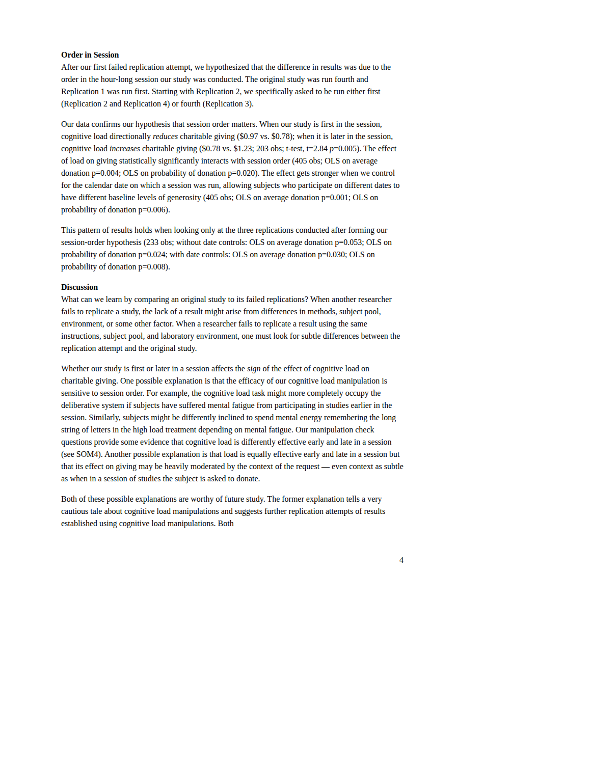Order in Session
After our first failed replication attempt, we hypothesized that the difference in results was due to the order in the hour-long session our study was conducted. The original study was run fourth and Replication 1 was run first. Starting with Replication 2, we specifically asked to be run either first (Replication 2 and Replication 4) or fourth (Replication 3).
Our data confirms our hypothesis that session order matters. When our study is first in the session, cognitive load directionally reduces charitable giving ($0.97 vs. $0.78); when it is later in the session, cognitive load increases charitable giving ($0.78 vs. $1.23; 203 obs; t-test, t=2.84 p=0.005). The effect of load on giving statistically significantly interacts with session order (405 obs; OLS on average donation p=0.004; OLS on probability of donation p=0.020). The effect gets stronger when we control for the calendar date on which a session was run, allowing subjects who participate on different dates to have different baseline levels of generosity (405 obs; OLS on average donation p=0.001; OLS on probability of donation p=0.006).
This pattern of results holds when looking only at the three replications conducted after forming our session-order hypothesis (233 obs; without date controls: OLS on average donation p=0.053; OLS on probability of donation p=0.024; with date controls: OLS on average donation p=0.030; OLS on probability of donation p=0.008).
Discussion
What can we learn by comparing an original study to its failed replications? When another researcher fails to replicate a study, the lack of a result might arise from differences in methods, subject pool, environment, or some other factor. When a researcher fails to replicate a result using the same instructions, subject pool, and laboratory environment, one must look for subtle differences between the replication attempt and the original study.
Whether our study is first or later in a session affects the sign of the effect of cognitive load on charitable giving. One possible explanation is that the efficacy of our cognitive load manipulation is sensitive to session order. For example, the cognitive load task might more completely occupy the deliberative system if subjects have suffered mental fatigue from participating in studies earlier in the session. Similarly, subjects might be differently inclined to spend mental energy remembering the long string of letters in the high load treatment depending on mental fatigue. Our manipulation check questions provide some evidence that cognitive load is differently effective early and late in a session (see SOM4). Another possible explanation is that load is equally effective early and late in a session but that its effect on giving may be heavily moderated by the context of the request — even context as subtle as when in a session of studies the subject is asked to donate.
Both of these possible explanations are worthy of future study. The former explanation tells a very cautious tale about cognitive load manipulations and suggests further replication attempts of results established using cognitive load manipulations. Both
4